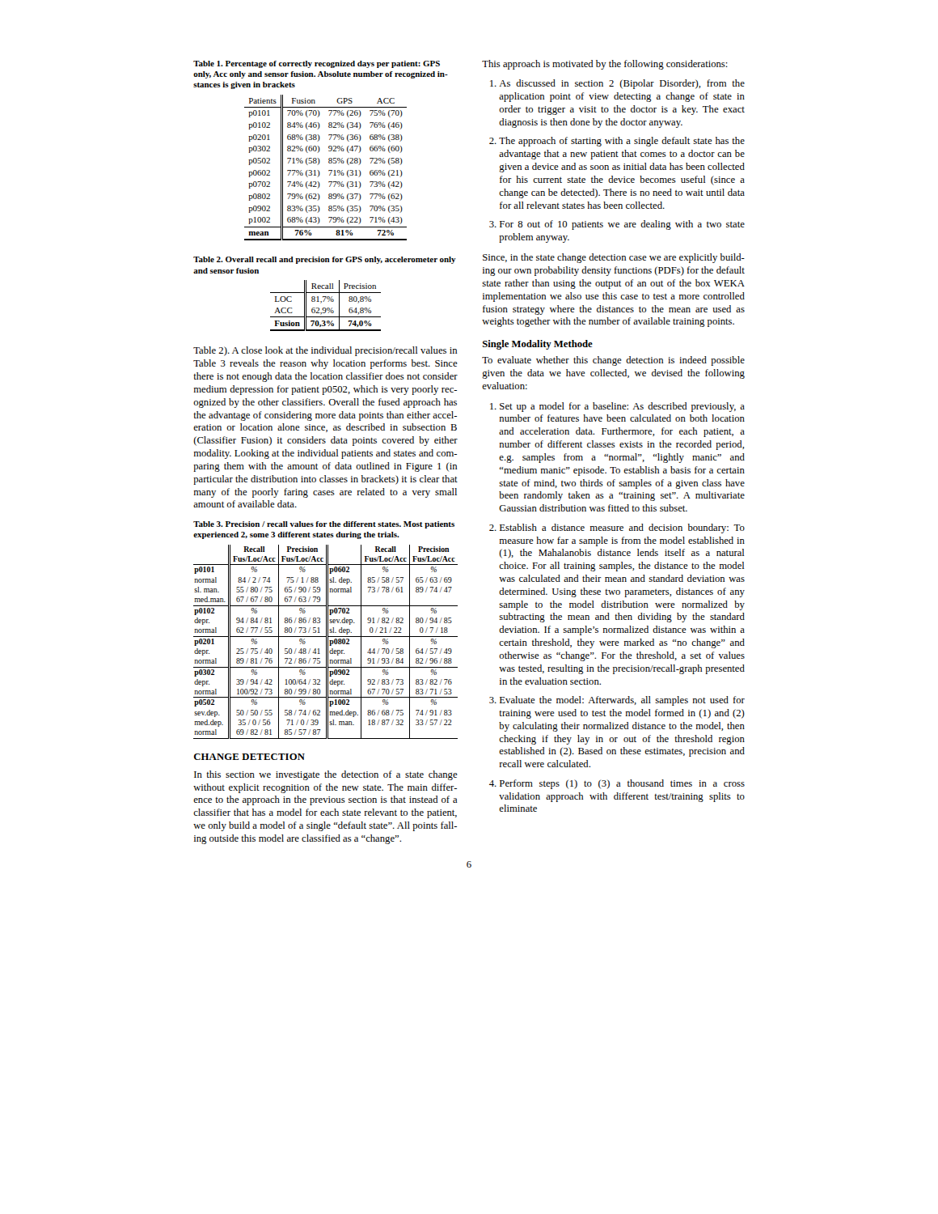Table 1. Percentage of correctly recognized days per patient: GPS only, Acc only and sensor fusion. Absolute number of recognized instances is given in brackets
| Patients | Fusion | GPS | ACC |
| p0101 | 70% (70) | 77% (26) | 75% (70) |
| p0102 | 84% (46) | 82% (34) | 76% (46) |
| p0201 | 68% (38) | 77% (36) | 68% (38) |
| p0302 | 82% (60) | 92% (47) | 66% (60) |
| p0502 | 71% (58) | 85% (28) | 72% (58) |
| p0602 | 77% (31) | 71% (31) | 66% (21) |
| p0702 | 74% (42) | 77% (31) | 73% (42) |
| p0802 | 79% (62) | 89% (37) | 77% (62) |
| p0902 | 83% (35) | 85% (35) | 70% (35) |
| p1002 | 68% (43) | 79% (22) | 71% (43) |
| mean | 76% | 81% | 72% |
Table 2. Overall recall and precision for GPS only, accelerometer only and sensor fusion
| | Recall | Precision |
| LOC | 81,7% | 80,8% |
| ACC | 62,9% | 64,8% |
| Fusion | 70,3% | 74,0% |
Table 2). A close look at the individual precision/recall values in Table 3 reveals the reason why location performs best. Since there is not enough data the location classifier does not consider medium depression for patient p0502, which is very poorly recognized by the other classifiers. Overall the fused approach has the advantage of considering more data points than either acceleration or location alone since, as described in subsection B (Classifier Fusion) it considers data points covered by either modality. Looking at the individual patients and states and comparing them with the amount of data outlined in Figure 1 (in particular the distribution into classes in brackets) it is clear that many of the poorly faring cases are related to a very small amount of available data.
Table 3. Precision / recall values for the different states. Most patients experienced 2, some 3 different states during the trials.
| | Recall Fus/Loc/Acc | Precision Fus/Loc/Acc | | Recall Fus/Loc/Acc | Precision Fus/Loc/Acc |
| p0101 | % | % | p0602 | % | % |
| normal | 84 / 2 / 74 | 75 / 1 / 88 | sl. dep. | 85 / 58 / 57 | 65 / 63 / 69 |
| sl. man. | 55 / 80 / 75 | 65 / 90 / 59 | normal | 73 / 78 / 61 | 89 / 74 / 47 |
| med.man. | 67 / 67 / 80 | 67 / 63 / 79 | | | |
| p0102 | % | % | p0702 | % | % |
| depr. | 94 / 84 / 81 | 86 / 86 / 83 | sev.dep. | 91 / 82 / 82 | 80 / 94 / 85 |
| normal | 62 / 77 / 55 | 80 / 73 / 51 | sl. dep. | 0 / 21 / 22 | 0 / 7 / 18 |
| p0201 | % | % | p0802 | % | % |
| depr. | 25 / 75 / 40 | 50 / 48 / 41 | depr. | 44 / 70 / 58 | 64 / 57 / 49 |
| normal | 89 / 81 / 76 | 72 / 86 / 75 | normal | 91 / 93 / 84 | 82 / 96 / 88 |
| p0302 | % | % | p0902 | % | % |
| depr. | 39 / 94 / 42 | 100/64 / 32 | depr. | 92 / 83 / 73 | 83 / 82 / 76 |
| normal | 100/92 / 73 | 80 / 99 / 80 | normal | 67 / 70 / 57 | 83 / 71 / 53 |
| p0502 | % | % | p1002 | % | % |
| sev.dep. | 50 / 50 / 55 | 58 / 74 / 62 | med.dep. | 86 / 68 / 75 | 74 / 91 / 83 |
| med.dep. | 35 / 0 / 56 | 71 / 0 / 39 | sl. man. | 18 / 87 / 32 | 33 / 57 / 22 |
| normal | 69 / 82 / 81 | 85 / 57 / 87 | | | |
Change Detection
In this section we investigate the detection of a state change without explicit recognition of the new state. The main difference to the approach in the previous section is that instead of a classifier that has a model for each state relevant to the patient, we only build a model of a single “default state”. All points falling outside this model are classified as a “change”.
This approach is motivated by the following considerations:
As discussed in section 2 (Bipolar Disorder), from the application point of view detecting a change of state in order to trigger a visit to the doctor is a key. The exact diagnosis is then done by the doctor anyway.
The approach of starting with a single default state has the advantage that a new patient that comes to a doctor can be given a device and as soon as initial data has been collected for his current state the device becomes useful (since a change can be detected). There is no need to wait until data for all relevant states has been collected.
For 8 out of 10 patients we are dealing with a two state problem anyway.
Since, in the state change detection case we are explicitly building our own probability density functions (PDFs) for the default state rather than using the output of an out of the box WEKA implementation we also use this case to test a more controlled fusion strategy where the distances to the mean are used as weights together with the number of available training points.
Single Modality Methode
To evaluate whether this change detection is indeed possible given the data we have collected, we devised the following evaluation:
Set up a model for a baseline: As described previously, a number of features have been calculated on both location and acceleration data. Furthermore, for each patient, a number of different classes exists in the recorded period, e.g. samples from a “normal”, “lightly manic” and “medium manic” episode. To establish a basis for a certain state of mind, two thirds of samples of a given class have been randomly taken as a “training set”. A multivariate Gaussian distribution was fitted to this subset.
Establish a distance measure and decision boundary: To measure how far a sample is from the model established in (1), the Mahalanobis distance lends itself as a natural choice. For all training samples, the distance to the model was calculated and their mean and standard deviation was determined. Using these two parameters, distances of any sample to the model distribution were normalized by subtracting the mean and then dividing by the standard deviation. If a sample’s normalized distance was within a certain threshold, they were marked as “no change” and otherwise as “change”. For the threshold, a set of values was tested, resulting in the precision/recall-graph presented in the evaluation section.
Evaluate the model: Afterwards, all samples not used for training were used to test the model formed in (1) and (2) by calculating their normalized distance to the model, then checking if they lay in or out of the threshold region established in (2). Based on these estimates, precision and recall were calculated.
Perform steps (1) to (3) a thousand times in a cross validation approach with different test/training splits to eliminate
6